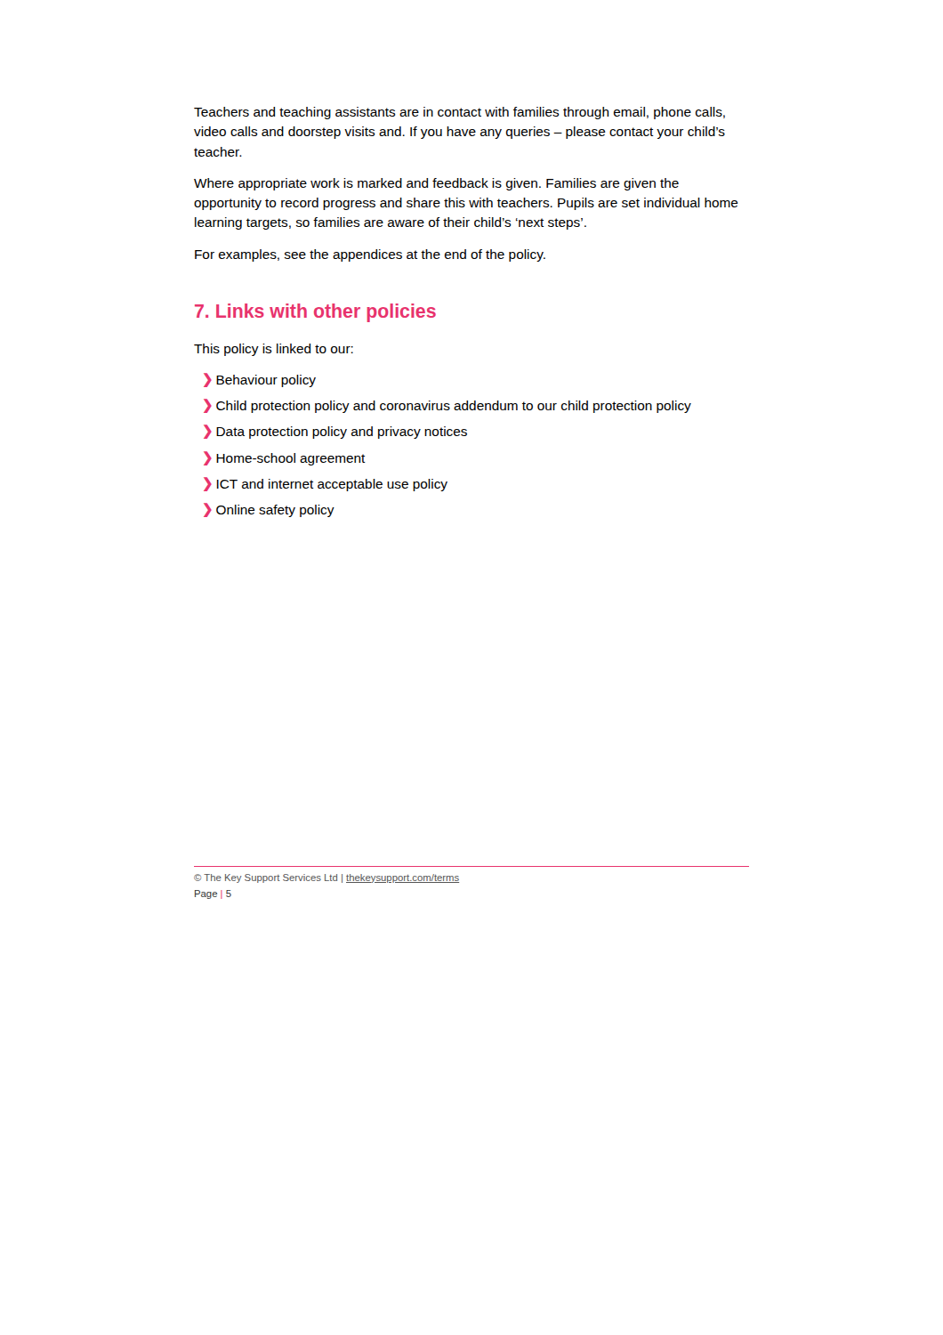Teachers and teaching assistants are in contact with families through email, phone calls, video calls and doorstep visits and. If you have any queries – please contact your child’s teacher.
Where appropriate work is marked and feedback is given. Families are given the opportunity to record progress and share this with teachers. Pupils are set individual home learning targets, so families are aware of their child’s ‘next steps’.
For examples, see the appendices at the end of the policy.
7. Links with other policies
This policy is linked to our:
Behaviour policy
Child protection policy and coronavirus addendum to our child protection policy
Data protection policy and privacy notices
Home-school agreement
ICT and internet acceptable use policy
Online safety policy
© The Key Support Services Ltd | thekeysupport.com/terms
Page | 5